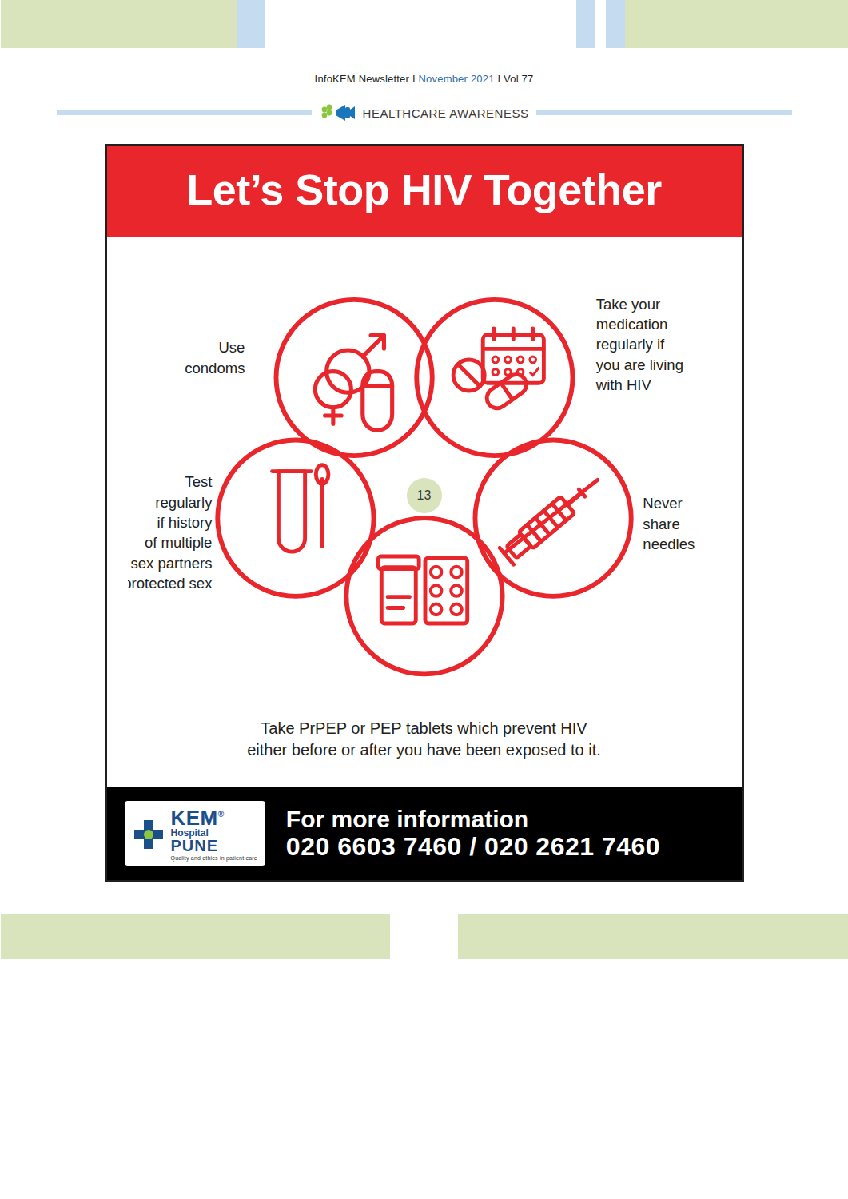InfoKEM Newsletter I November 2021 I Vol 77
HEALTHCARE AWARENESS
Let’s Stop HIV Together
Use condoms Take your medication regularly if you are living with HIV Test regularly if history of multiple sex partners or unprotected sex Never share needles
Take PrPEP or PEP tablets which prevent HIV
either before or after you have been exposed to it.
KEM®
Hospital
PUNE
Quality and ethics in patient care
For more information
020 6603 7460 / 020 2621 7460
13